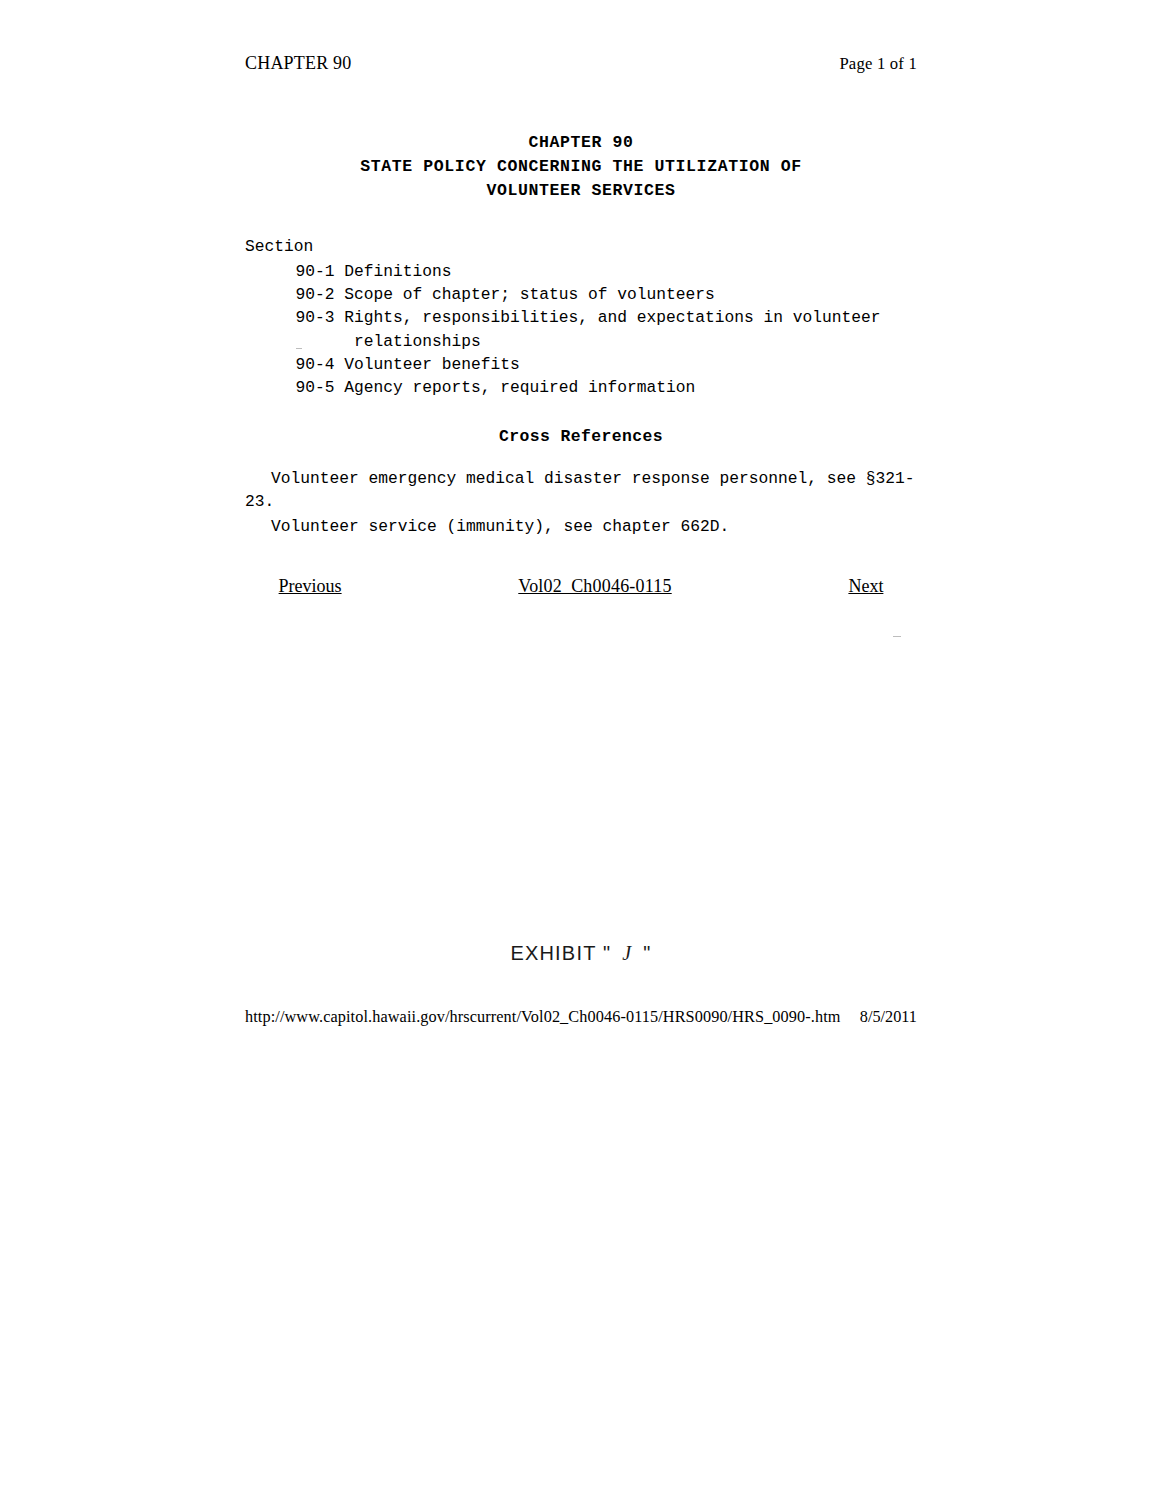CHAPTER 90
Page 1 of 1
CHAPTER 90
STATE POLICY CONCERNING THE UTILIZATION OF
VOLUNTEER SERVICES
Section
90-1 Definitions
90-2 Scope of chapter; status of volunteers
90-3 Rights, responsibilities, and expectations in volunteer relationships
90-4 Volunteer benefits
90-5 Agency reports, required information
Cross References
Volunteer emergency medical disaster response personnel, see §321- 23.
Volunteer service (immunity), see chapter 662D.
Previous
Vol02_Ch0046-0115
Next
EXHIBIT "J"
http://www.capitol.hawaii.gov/hrscurrent/Vol02_Ch0046-0115/HRS0090/HRS_0090-.htm
8/5/2011